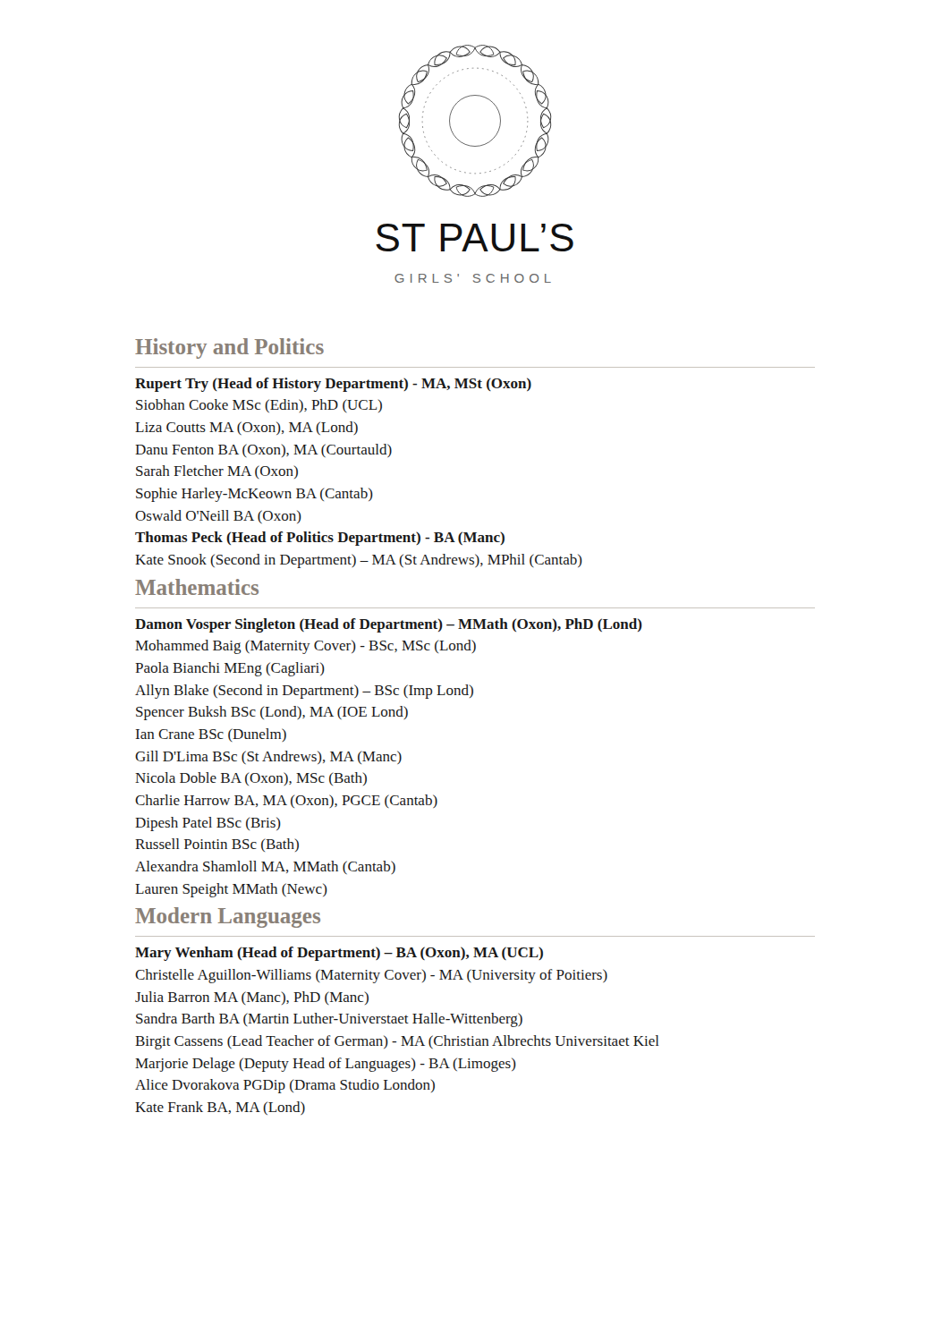ST PAUL’S
Girls' School
History and Politics
Rupert Try (Head of History Department) - MA, MSt (Oxon)
Siobhan Cooke MSc (Edin), PhD (UCL)
Liza Coutts MA (Oxon), MA (Lond)
Danu Fenton BA (Oxon), MA (Courtauld)
Sarah Fletcher MA (Oxon)
Sophie Harley-McKeown BA (Cantab)
Oswald O'Neill BA (Oxon)
Thomas Peck (Head of Politics Department) - BA (Manc)
Kate Snook (Second in Department) – MA (St Andrews), MPhil (Cantab)
Mathematics
Damon Vosper Singleton (Head of Department) – MMath (Oxon), PhD (Lond)
Mohammed Baig (Maternity Cover) - BSc, MSc (Lond)
Paola Bianchi MEng (Cagliari)
Allyn Blake (Second in Department) – BSc (Imp Lond)
Spencer Buksh BSc (Lond), MA (IOE Lond)
Ian Crane BSc (Dunelm)
Gill D'Lima BSc (St Andrews), MA (Manc)
Nicola Doble BA (Oxon), MSc (Bath)
Charlie Harrow BA, MA (Oxon), PGCE (Cantab)
Dipesh Patel BSc (Bris)
Russell Pointin BSc (Bath)
Alexandra Shamloll MA, MMath (Cantab)
Lauren Speight MMath (Newc)
Modern Languages
Mary Wenham (Head of Department) – BA (Oxon), MA (UCL)
Christelle Aguillon-Williams (Maternity Cover) - MA (University of Poitiers)
Julia Barron MA (Manc), PhD (Manc)
Sandra Barth BA (Martin Luther-Universtaet Halle-Wittenberg)
Birgit Cassens (Lead Teacher of German) - MA (Christian Albrechts Universitaet Kiel
Marjorie Delage (Deputy Head of Languages) - BA (Limoges)
Alice Dvorakova PGDip (Drama Studio London)
Kate Frank BA, MA (Lond)